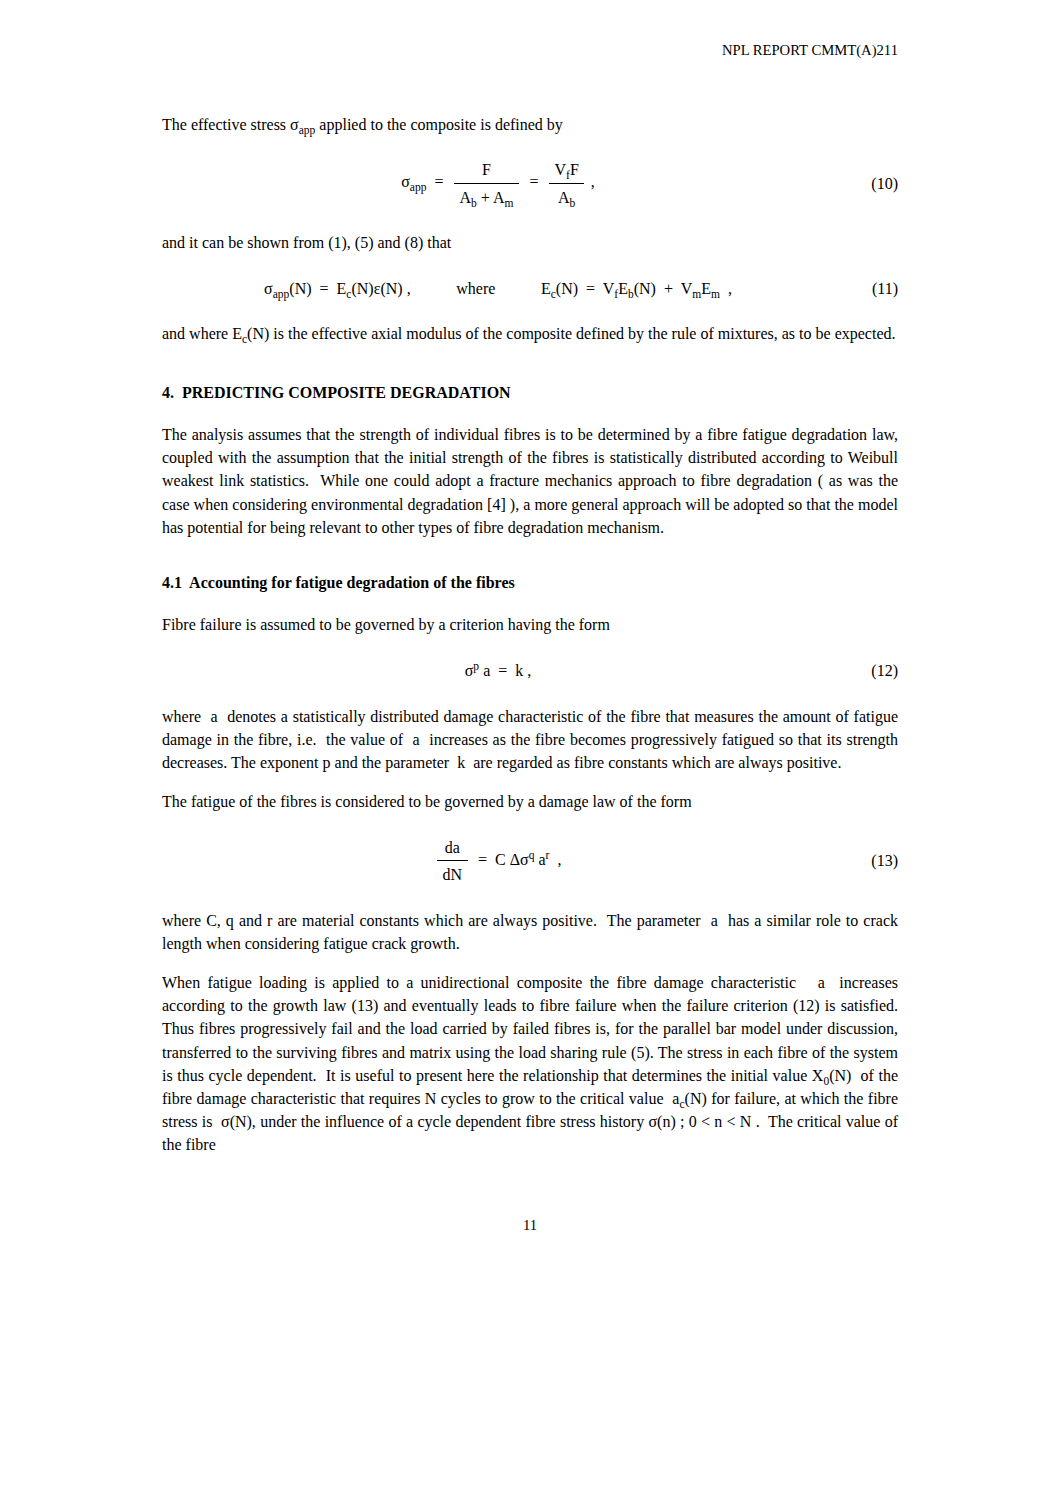NPL REPORT CMMT(A)211
The effective stress σapp applied to the composite is defined by
σapp = FAb + Am = VfF Ab ,
(10)
and it can be shown from (1), (5) and (8) that
σapp(N) = Ec(N)ε(N) , where Ec(N) = VfEb(N) + VmEm ,
(11)
and where Ec(N) is the effective axial modulus of the composite defined by the rule of mixtures, as to be expected.
4. PREDICTING COMPOSITE DEGRADATION
The analysis assumes that the strength of individual fibres is to be determined by a fibre fatigue degradation law, coupled with the assumption that the initial strength of the fibres is statistically distributed according to Weibull weakest link statistics. While one could adopt a fracture mechanics approach to fibre degradation ( as was the case when considering environmental degradation [4] ), a more general approach will be adopted so that the model has potential for being relevant to other types of fibre degradation mechanism.
4.1 Accounting for fatigue degradation of the fibres
Fibre failure is assumed to be governed by a criterion having the form
σp a = k ,
(12)
where a denotes a statistically distributed damage characteristic of the fibre that measures the amount of fatigue damage in the fibre, i.e. the value of a increases as the fibre becomes progressively fatigued so that its strength decreases. The exponent p and the parameter k are regarded as fibre constants which are always positive.
The fatigue of the fibres is considered to be governed by a damage law of the form
da dN = C Δσq ar ,
(13)
where C, q and r are material constants which are always positive. The parameter a has a similar role to crack length when considering fatigue crack growth.
When fatigue loading is applied to a unidirectional composite the fibre damage characteristic a increases according to the growth law (13) and eventually leads to fibre failure when the failure criterion (12) is satisfied. Thus fibres progressively fail and the load carried by failed fibres is, for the parallel bar model under discussion, transferred to the surviving fibres and matrix using the load sharing rule (5). The stress in each fibre of the system is thus cycle dependent. It is useful to present here the relationship that determines the initial value X0(N) of the fibre damage characteristic that requires N cycles to grow to the critical value ac(N) for failure, at which the fibre stress is σ(N), under the influence of a cycle dependent fibre stress history σ(n) ; 0 < n < N . The critical value of the fibre
11